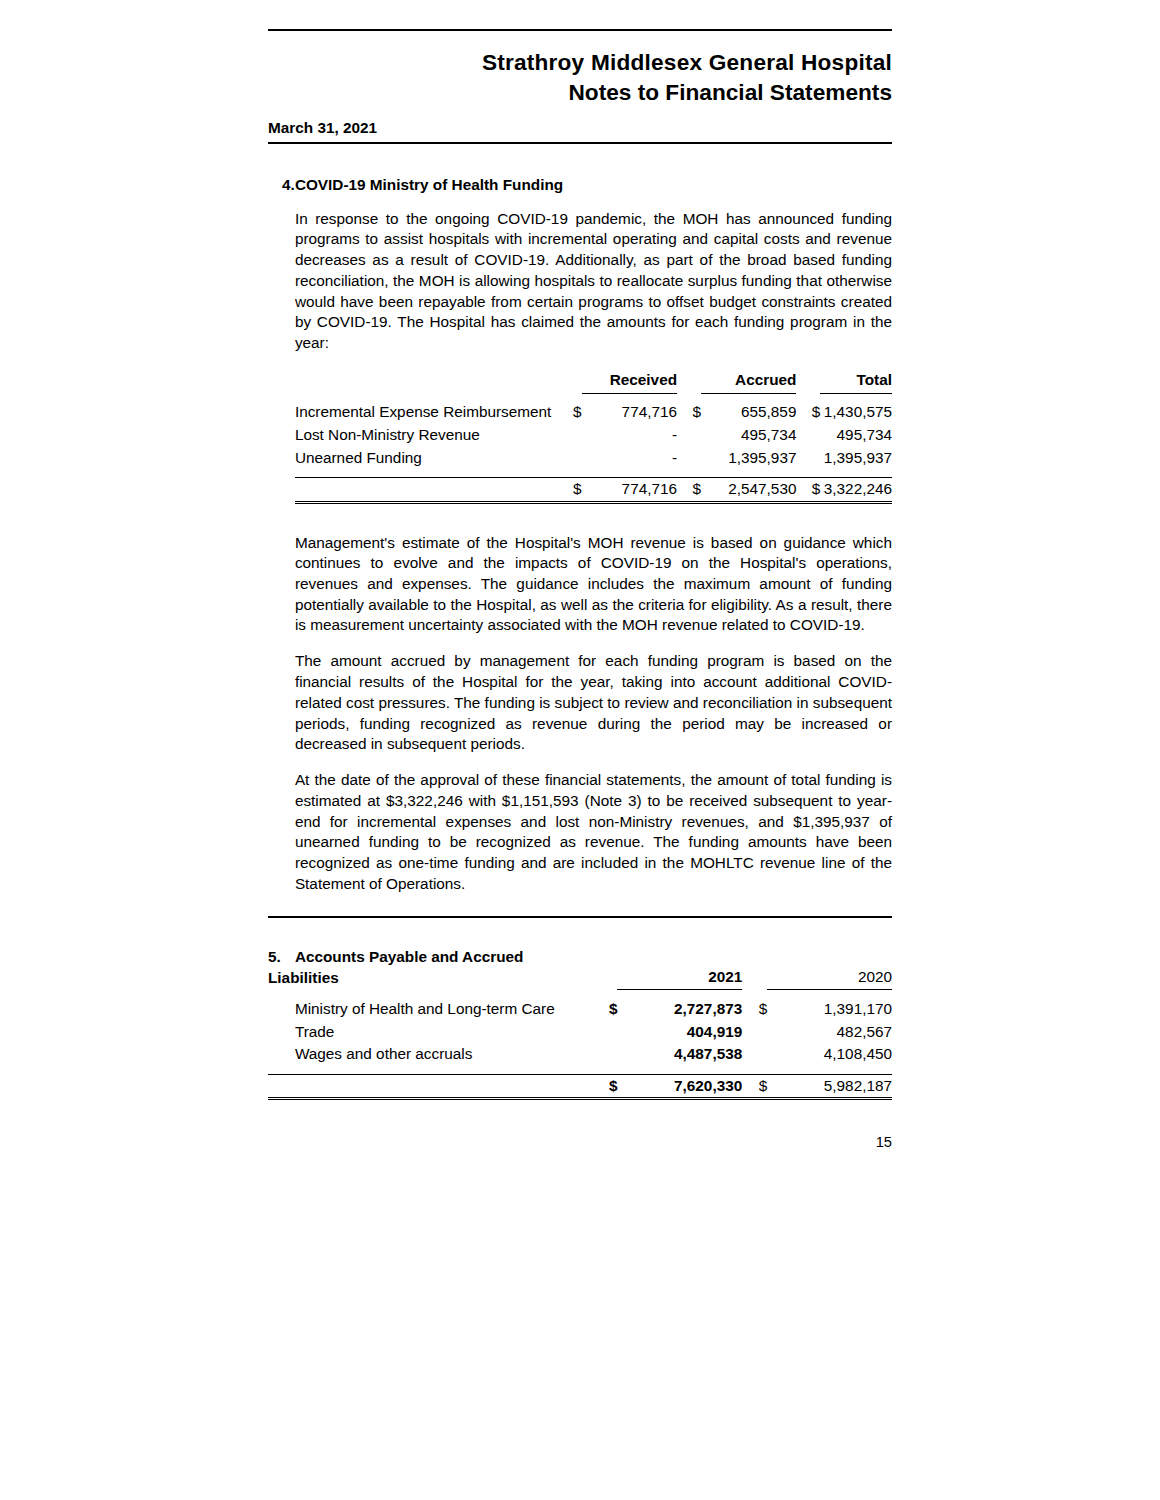Strathroy Middlesex General Hospital
Notes to Financial Statements
March 31, 2021
4. COVID-19 Ministry of Health Funding
In response to the ongoing COVID-19 pandemic, the MOH has announced funding programs to assist hospitals with incremental operating and capital costs and revenue decreases as a result of COVID-19. Additionally, as part of the broad based funding reconciliation, the MOH is allowing hospitals to reallocate surplus funding that otherwise would have been repayable from certain programs to offset budget constraints created by COVID-19. The Hospital has claimed the amounts for each funding program in the year:
| | | Received | | Accrued | | Total |
| Incremental Expense Reimbursement | $ | 774,716 | $ | 655,859 | $ | 1,430,575 |
| Lost Non-Ministry Revenue | | - | | 495,734 | | 495,734 |
| Unearned Funding | | - | | 1,395,937 | | 1,395,937 |
| | $ | 774,716 | $ | 2,547,530 | $ | 3,322,246 |
Management's estimate of the Hospital's MOH revenue is based on guidance which continues to evolve and the impacts of COVID-19 on the Hospital's operations, revenues and expenses. The guidance includes the maximum amount of funding potentially available to the Hospital, as well as the criteria for eligibility. As a result, there is measurement uncertainty associated with the MOH revenue related to COVID-19.
The amount accrued by management for each funding program is based on the financial results of the Hospital for the year, taking into account additional COVID-related cost pressures. The funding is subject to review and reconciliation in subsequent periods, funding recognized as revenue during the period may be increased or decreased in subsequent periods.
At the date of the approval of these financial statements, the amount of total funding is estimated at $3,322,246 with $1,151,593 (Note 3) to be received subsequent to year-end for incremental expenses and lost non-Ministry revenues, and $1,395,937 of unearned funding to be recognized as revenue. The funding amounts have been recognized as one-time funding and are included in the MOHLTC revenue line of the Statement of Operations.
| 5. Accounts Payable and Accrued Liabilities | | 2021 | | 2020 |
| Ministry of Health and Long-term Care | $ | 2,727,873 | $ | 1,391,170 |
| Trade | | 404,919 | | 482,567 |
| Wages and other accruals | | 4,487,538 | | 4,108,450 |
| | $ | 7,620,330 | $ | 5,982,187 |
15